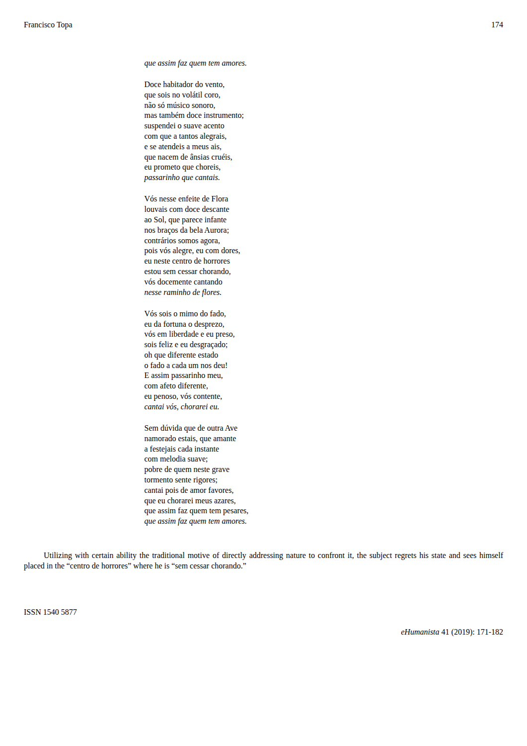Francisco Topa
174
que assim faz quem tem amores.
Doce habitador do vento,
que sois no volátil coro,
não só músico sonoro,
mas também doce instrumento;
suspendei o suave acento
com que a tantos alegrais,
e se atendeis a meus ais,
que nacem de ânsias cruéis,
eu prometo que choreis,
passarinho que cantais.
Vós nesse enfeite de Flora
louvais com doce descante
ao Sol, que parece infante
nos braços da bela Aurora;
contrários somos agora,
pois vós alegre, eu com dores,
eu neste centro de horrores
estou sem cessar chorando,
vós docemente cantando
nesse raminho de flores.
Vós sois o mimo do fado,
eu da fortuna o desprezo,
vós em liberdade e eu preso,
sois feliz e eu desgraçado;
oh que diferente estado
o fado a cada um nos deu!
E assim passarinho meu,
com afeto diferente,
eu penoso, vós contente,
cantai vós, chorarei eu.
Sem dúvida que de outra Ave
namorado estais, que amante
a festejais cada instante
com melodia suave;
pobre de quem neste grave
tormento sente rigores;
cantai pois de amor favores,
que eu chorarei meus azares,
que assim faz quem tem pesares,
que assim faz quem tem amores.
Utilizing with certain ability the traditional motive of directly addressing nature to confront it, the subject regrets his state and sees himself placed in the “centro de horrores” where he is “sem cessar chorando.”
ISSN 1540 5877
eHumanista 41 (2019): 171-182